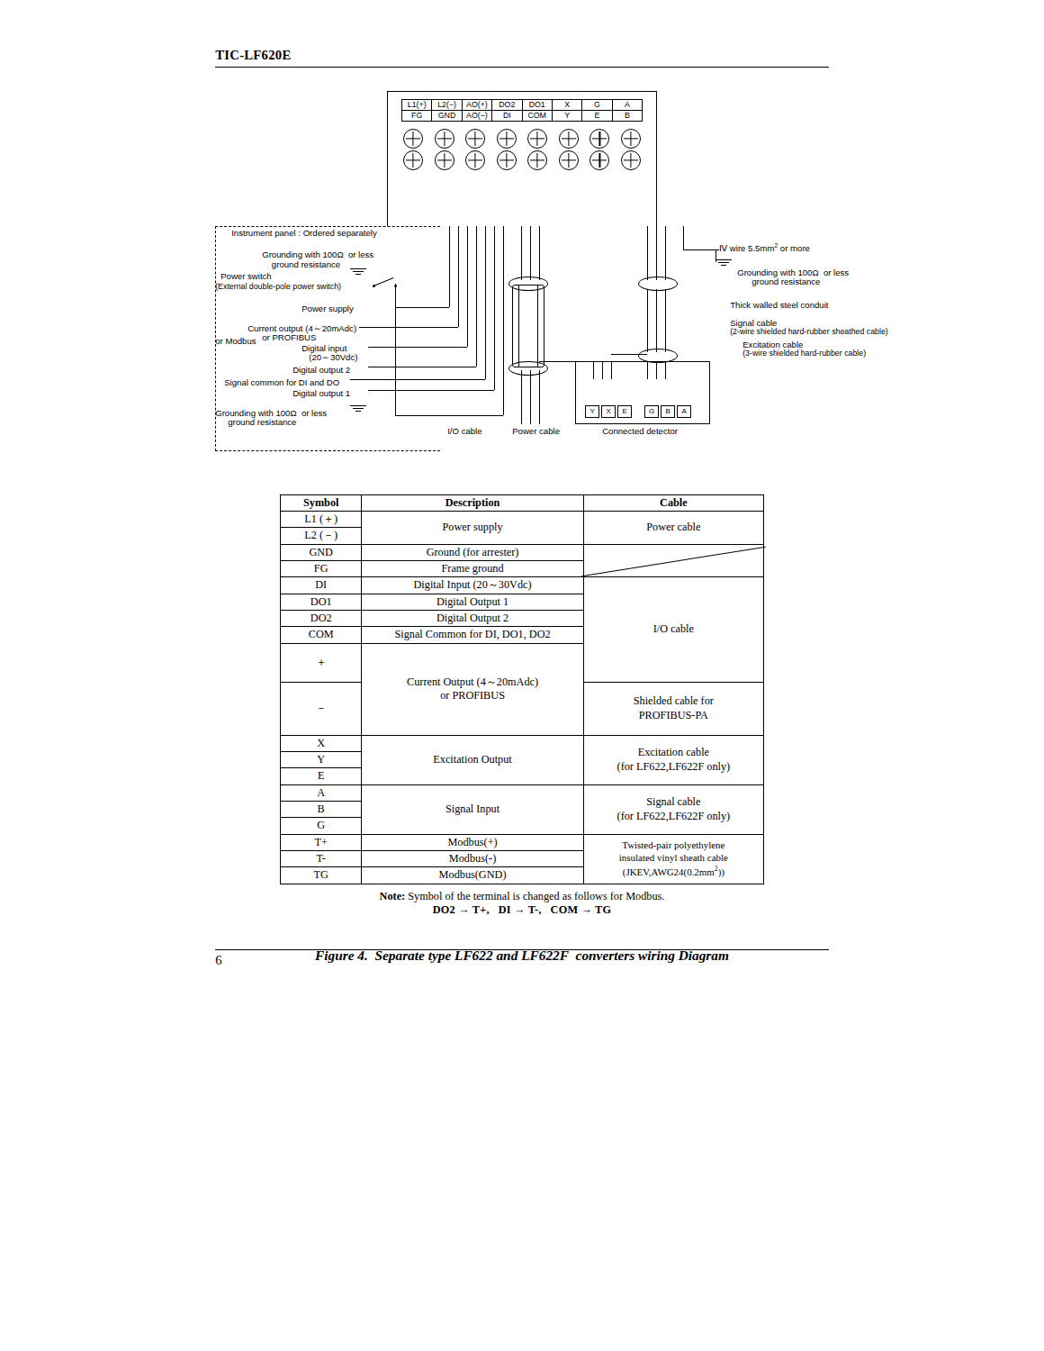TIC-LF620E
| L1(+) | L2(−) | AO(+) | DO2 | DO1 | X | G | A |
| FG | GND | AO(−) | DI | COM | Y | E | B |
Instrument panel : Ordered separately
Grounding with 100Ω or less
ground resistance
Power switch
(External double-pole power switch)
Power supply
Current output (4～20mAdc)
or PROFIBUS
Digital input
(20～30Vdc)
Digital output 2
Signal common for DI and DO
Digital output 1
Grounding with 100Ω or less
ground resistance
or Modbus
I/O cable
Power cable
Connected detector
Ⅳ wire 5.5mm2 or more
Grounding with 100Ω or less
ground resistance
Thick walled steel conduit
Signal cable
(2-wire shielded hard-rubber sheathed cable)
Excitation cable
(3-wire shielded hard-rubber cable)
YXE GBA
| Symbol | Description | Cable |
| --- | --- | --- |
| L1 (＋) | Power supply | Power cable |
| L2 (－) |
| GND | Ground (for arrester) | |
| FG | Frame ground |
| DI | Digital Input (20～30Vdc) | I/O cable |
| DO1 | Digital Output 1 |
| DO2 | Digital Output 2 |
| COM | Signal Common for DI, DO1, DO2 |
| ＋ | Current Output (4～20mAdc) or PROFIBUS |
| － | Shielded cable for PROFIBUS-PA |
| X | Excitation Output | Excitation cable (for LF622,LF622F only) |
| Y |
| E |
| A | Signal Input | Signal cable (for LF622,LF622F only) |
| B |
| G |
| T+ | Modbus(+) | Twisted-pair polyethylene insulated vinyl sheath cable (JKEV,AWG24(0.2mm 2 )) |
| T- | Modbus(-) |
| TG | Modbus(GND) |
Note: Symbol of the terminal is changed as follows for Modbus.
DO2 → T+, DI → T-, COM → TG
Figure 4. Separate type LF622 and LF622F converters wiring Diagram
6